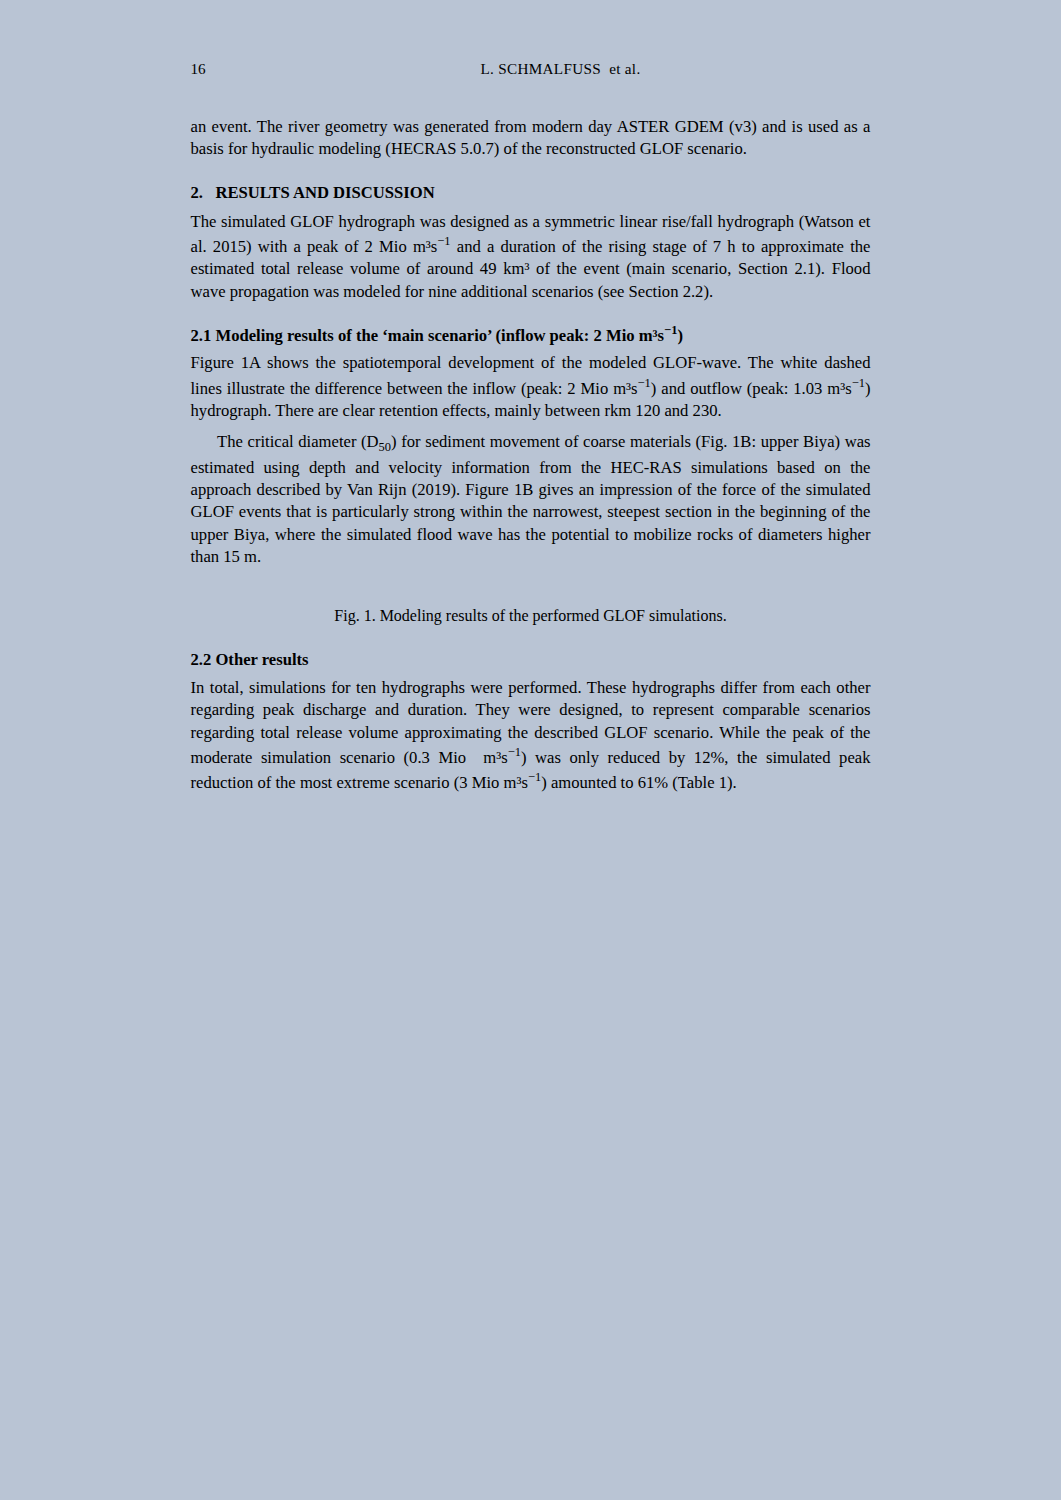16
L. SCHMALFUSS et al.
an event. The river geometry was generated from modern day ASTER GDEM (v3) and is used as a basis for hydraulic modeling (HECRAS 5.0.7) of the reconstructed GLOF scenario.
2. RESULTS AND DISCUSSION
The simulated GLOF hydrograph was designed as a symmetric linear rise/fall hydrograph (Watson et al. 2015) with a peak of 2 Mio m³s−1 and a duration of the rising stage of 7 h to approximate the estimated total release volume of around 49 km³ of the event (main scenario, Section 2.1). Flood wave propagation was modeled for nine additional scenarios (see Section 2.2).
2.1 Modeling results of the ‘main scenario’ (inflow peak: 2 Mio m³s−1)
Figure 1A shows the spatiotemporal development of the modeled GLOF-wave. The white dashed lines illustrate the difference between the inflow (peak: 2 Mio m³s−1) and outflow (peak: 1.03 m³s−1) hydrograph. There are clear retention effects, mainly between rkm 120 and 230.
The critical diameter (D50) for sediment movement of coarse materials (Fig. 1B: upper Biya) was estimated using depth and velocity information from the HEC-RAS simulations based on the approach described by Van Rijn (2019). Figure 1B gives an impression of the force of the simulated GLOF events that is particularly strong within the narrowest, steepest section in the beginning of the upper Biya, where the simulated flood wave has the potential to mobilize rocks of diameters higher than 15 m.
Fig. 1. Modeling results of the performed GLOF simulations.
2.2 Other results
In total, simulations for ten hydrographs were performed. These hydrographs differ from each other regarding peak discharge and duration. They were designed, to represent comparable scenarios regarding total release volume approximating the described GLOF scenario. While the peak of the moderate simulation scenario (0.3 Mio m³s−1) was only reduced by 12%, the simulated peak reduction of the most extreme scenario (3 Mio m³s−1) amounted to 61% (Table 1).